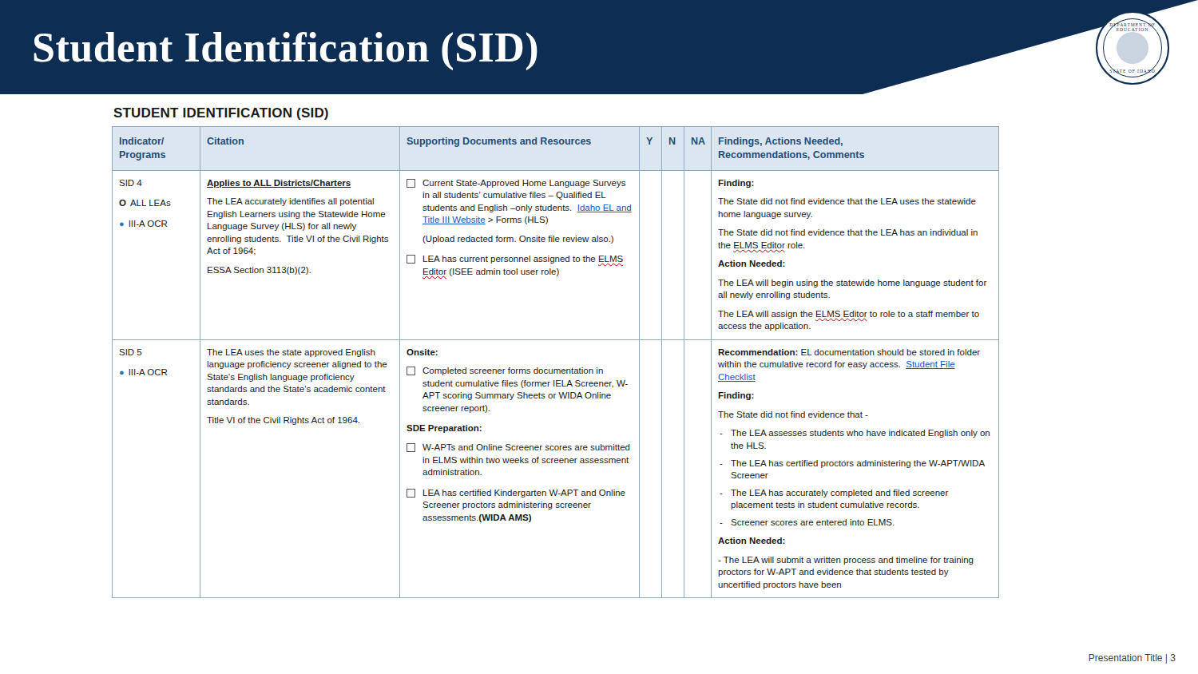Student Identification (SID)
Department of Education
State of Idaho
STUDENT IDENTIFICATION (SID)
| Indicator/ Programs | Citation | Supporting Documents and Resources | Y | N | NA | Findings, Actions Needed, Recommendations, Comments |
| --- | --- | --- | --- | --- | --- | --- |
| SID 4 ALL LEAs III-A OCR | Applies to ALL Districts/Charters The LEA accurately identifies all potential English Learners using the Statewide Home Language Survey (HLS) for all newly enrolling students. Title VI of the Civil Rights Act of 1964; ESSA Section 3113(b)(2). | Current State-Approved Home Language Surveys in all students’ cumulative files – Qualified EL students and English –only students. Idaho EL and Title III Website > Forms (HLS) (Upload redacted form. Onsite file review also.) LEA has current personnel assigned to the ELMS Editor (ISEE admin tool user role) | | | | Finding: The State did not find evidence that the LEA uses the statewide home language survey. The State did not find evidence that the LEA has an individual in the ELMS Editor role. Action Needed: The LEA will begin using the statewide home language student for all newly enrolling students. The LEA will assign the ELMS Editor to role to a staff member to access the application. |
| SID 5 III-A OCR | The LEA uses the state approved English language proficiency screener aligned to the State’s English language proficiency standards and the State’s academic content standards. Title VI of the Civil Rights Act of 1964. | Onsite: Completed screener forms documentation in student cumulative files (former IELA Screener, W-APT scoring Summary Sheets or WIDA Online screener report). SDE Preparation: W-APTs and Online Screener scores are submitted in ELMS within two weeks of screener assessment administration. LEA has certified Kindergarten W-APT and Online Screener proctors administering screener assessments. (WIDA AMS) | | | | Recommendation: EL documentation should be stored in folder within the cumulative record for easy access. Student File Checklist Finding: The State did not find evidence that - The LEA assesses students who have indicated English only on the HLS. The LEA has certified proctors administering the W-APT/WIDA Screener The LEA has accurately completed and filed screener placement tests in student cumulative records. Screener scores are entered into ELMS. Action Needed: - The LEA will submit a written process and timeline for training proctors for W-APT and evidence that students tested by uncertified proctors have been |
Presentation Title | 3